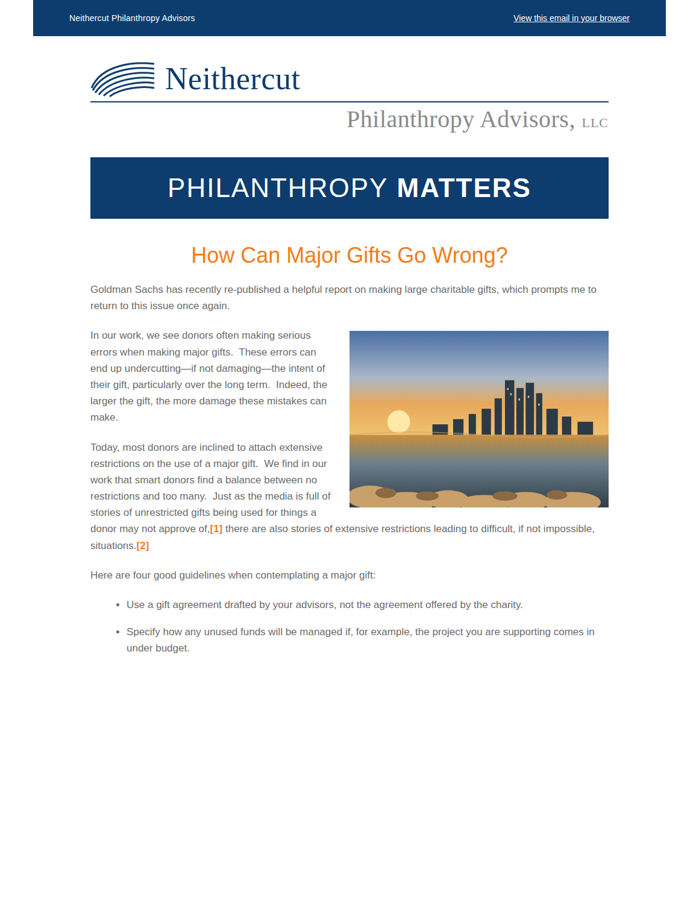Neithercut Philanthropy Advisors View this email in your browser
Neithercut
Philanthropy Advisors, LLC
PHILANTHROPY MATTERS
How Can Major Gifts Go Wrong?
Goldman Sachs has recently re-published a helpful report on making large charitable gifts, which prompts me to return to this issue once again.
In our work, we see donors often making serious errors when making major gifts. These errors can end up undercutting—if not damaging—the intent of their gift, particularly over the long term. Indeed, the larger the gift, the more damage these mistakes can make.
Today, most donors are inclined to attach extensive restrictions on the use of a major gift. We find in our work that smart donors find a balance between no restrictions and too many. Just as the media is full of stories of unrestricted gifts being used for things a donor may not approve of,[1] there are also stories of extensive restrictions leading to difficult, if not impossible, situations.[2]
Here are four good guidelines when contemplating a major gift:
Use a gift agreement drafted by your advisors, not the agreement offered by the charity.
Specify how any unused funds will be managed if, for example, the project you are supporting comes in under budget.